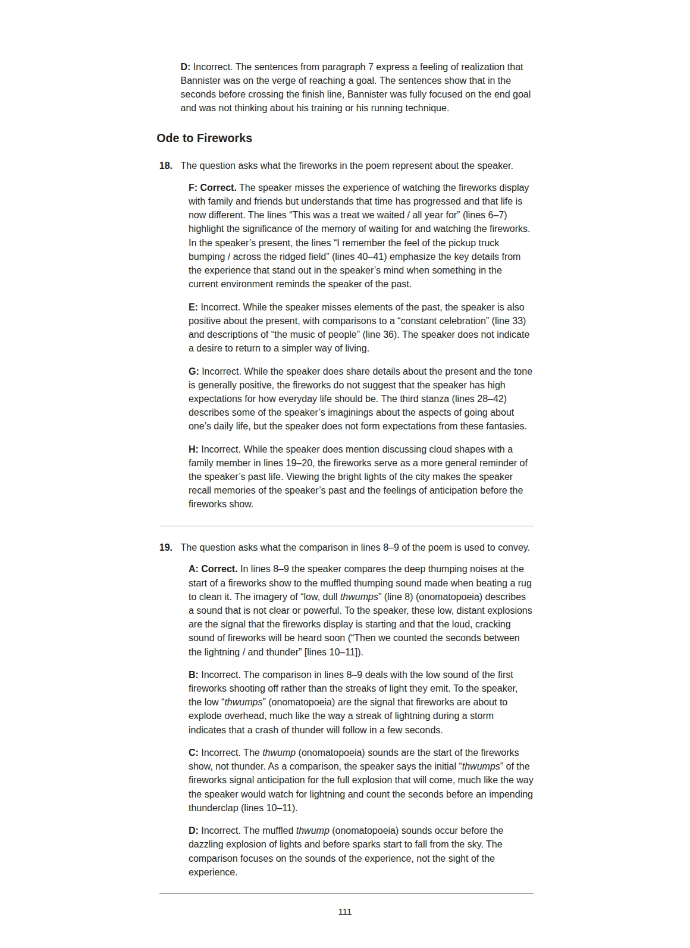D: Incorrect. The sentences from paragraph 7 express a feeling of realization that Bannister was on the verge of reaching a goal. The sentences show that in the seconds before crossing the finish line, Bannister was fully focused on the end goal and was not thinking about his training or his running technique.
Ode to Fireworks
18.
The question asks what the fireworks in the poem represent about the speaker.
F: Correct. The speaker misses the experience of watching the fireworks display with family and friends but understands that time has progressed and that life is now different. The lines “This was a treat we waited / all year for” (lines 6–7) highlight the significance of the memory of waiting for and watching the fireworks. In the speaker’s present, the lines “I remember the feel of the pickup truck bumping / across the ridged field” (lines 40–41) emphasize the key details from the experience that stand out in the speaker’s mind when something in the current environment reminds the speaker of the past.
E: Incorrect. While the speaker misses elements of the past, the speaker is also positive about the present, with comparisons to a “constant celebration” (line 33) and descriptions of “the music of people” (line 36). The speaker does not indicate a desire to return to a simpler way of living.
G: Incorrect. While the speaker does share details about the present and the tone is generally positive, the fireworks do not suggest that the speaker has high expectations for how everyday life should be. The third stanza (lines 28–42) describes some of the speaker’s imaginings about the aspects of going about one’s daily life, but the speaker does not form expectations from these fantasies.
H: Incorrect. While the speaker does mention discussing cloud shapes with a family member in lines 19–20, the fireworks serve as a more general reminder of the speaker’s past life. Viewing the bright lights of the city makes the speaker recall memories of the speaker’s past and the feelings of anticipation before the fireworks show.
19.
The question asks what the comparison in lines 8–9 of the poem is used to convey.
A: Correct. In lines 8–9 the speaker compares the deep thumping noises at the start of a fireworks show to the muffled thumping sound made when beating a rug to clean it. The imagery of “low, dull thwumps” (line 8) (onomatopoeia) describes a sound that is not clear or powerful. To the speaker, these low, distant explosions are the signal that the fireworks display is starting and that the loud, cracking sound of fireworks will be heard soon (“Then we counted the seconds between the lightning / and thunder” [lines 10–11]).
B: Incorrect. The comparison in lines 8–9 deals with the low sound of the first fireworks shooting off rather than the streaks of light they emit. To the speaker, the low “thwumps” (onomatopoeia) are the signal that fireworks are about to explode overhead, much like the way a streak of lightning during a storm indicates that a crash of thunder will follow in a few seconds.
C: Incorrect. The thwump (onomatopoeia) sounds are the start of the fireworks show, not thunder. As a comparison, the speaker says the initial “thwumps” of the fireworks signal anticipation for the full explosion that will come, much like the way the speaker would watch for lightning and count the seconds before an impending thunderclap (lines 10–11).
D: Incorrect. The muffled thwump (onomatopoeia) sounds occur before the dazzling explosion of lights and before sparks start to fall from the sky. The comparison focuses on the sounds of the experience, not the sight of the experience.
111